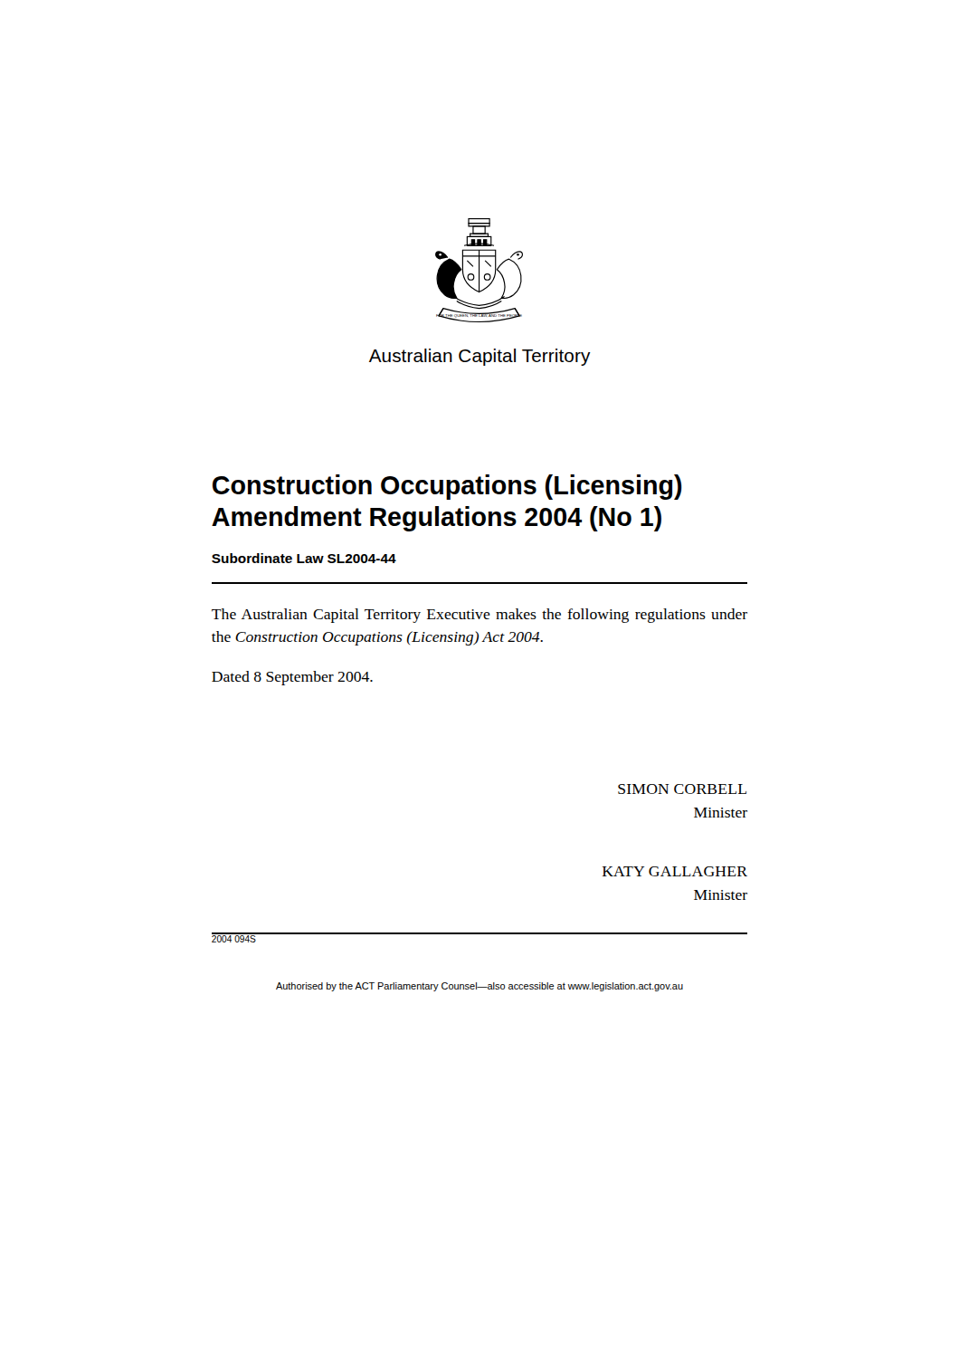FOR THE QUEEN, THE LAW, AND THE PEOPLE
Australian Capital Territory
Construction Occupations (Licensing) Amendment Regulations 2004 (No 1)
Subordinate Law SL2004-44
The Australian Capital Territory Executive makes the following regulations under the Construction Occupations (Licensing) Act 2004.
Dated 8 September 2004.
SIMON CORBELL
Minister
KATY GALLAGHER
Minister
2004 094S
Authorised by the ACT Parliamentary Counsel—also accessible at www.legislation.act.gov.au